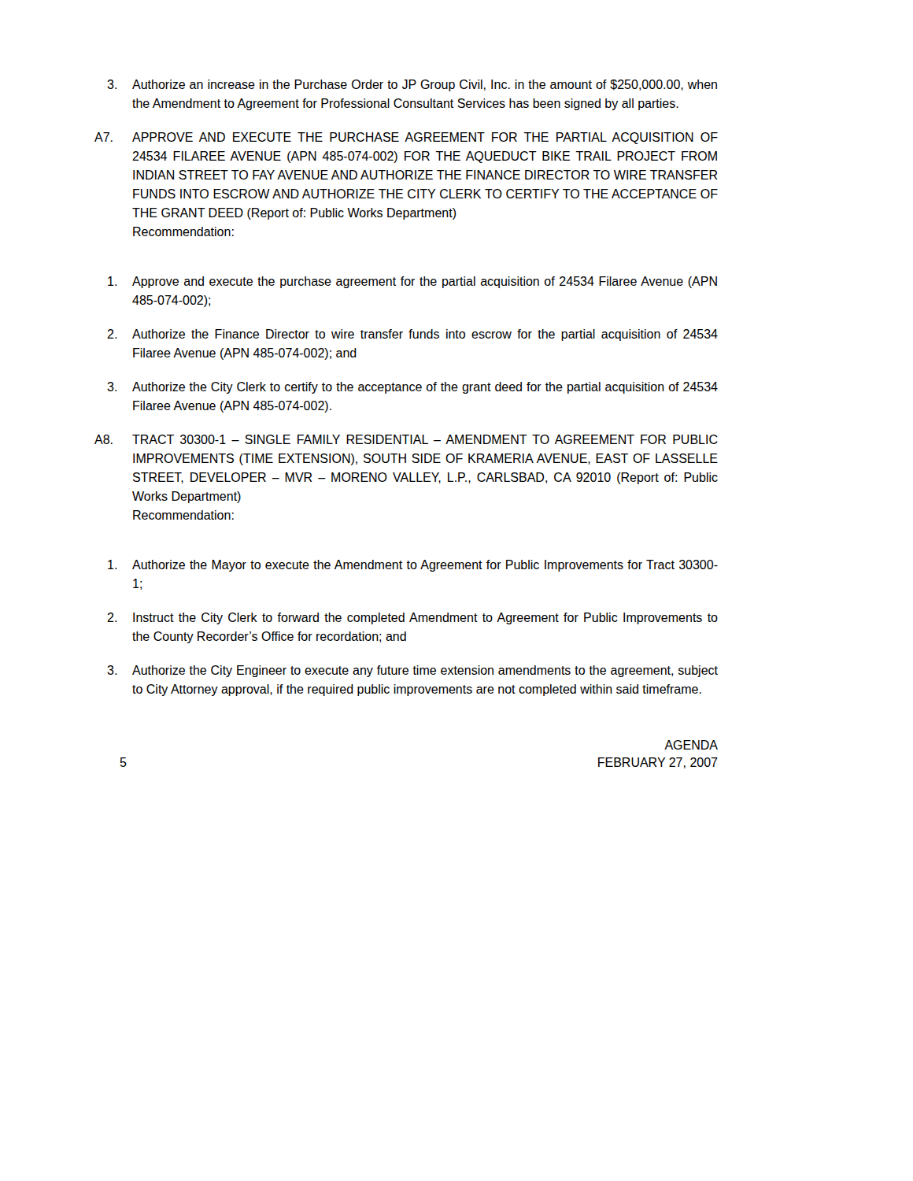3.
Authorize an increase in the Purchase Order to JP Group Civil, Inc. in the amount of $250,000.00, when the Amendment to Agreement for Professional Consultant Services has been signed by all parties.
A7.
APPROVE AND EXECUTE THE PURCHASE AGREEMENT FOR THE PARTIAL ACQUISITION OF 24534 FILAREE AVENUE (APN 485-074-002) FOR THE AQUEDUCT BIKE TRAIL PROJECT FROM INDIAN STREET TO FAY AVENUE AND AUTHORIZE THE FINANCE DIRECTOR TO WIRE TRANSFER FUNDS INTO ESCROW AND AUTHORIZE THE CITY CLERK TO CERTIFY TO THE ACCEPTANCE OF THE GRANT DEED (Report of: Public Works Department)
Recommendation:
1.
Approve and execute the purchase agreement for the partial acquisition of 24534 Filaree Avenue (APN 485-074-002);
2.
Authorize the Finance Director to wire transfer funds into escrow for the partial acquisition of 24534 Filaree Avenue (APN 485-074-002); and
3.
Authorize the City Clerk to certify to the acceptance of the grant deed for the partial acquisition of 24534 Filaree Avenue (APN 485-074-002).
A8.
TRACT 30300-1 – SINGLE FAMILY RESIDENTIAL – AMENDMENT TO AGREEMENT FOR PUBLIC IMPROVEMENTS (TIME EXTENSION), SOUTH SIDE OF KRAMERIA AVENUE, EAST OF LASSELLE STREET, DEVELOPER – MVR – MORENO VALLEY, L.P., CARLSBAD, CA 92010 (Report of: Public Works Department)
Recommendation:
1.
Authorize the Mayor to execute the Amendment to Agreement for Public Improvements for Tract 30300-1;
2.
Instruct the City Clerk to forward the completed Amendment to Agreement for Public Improvements to the County Recorder’s Office for recordation; and
3.
Authorize the City Engineer to execute any future time extension amendments to the agreement, subject to City Attorney approval, if the required public improvements are not completed within said timeframe.
5
AGENDA
FEBRUARY 27, 2007